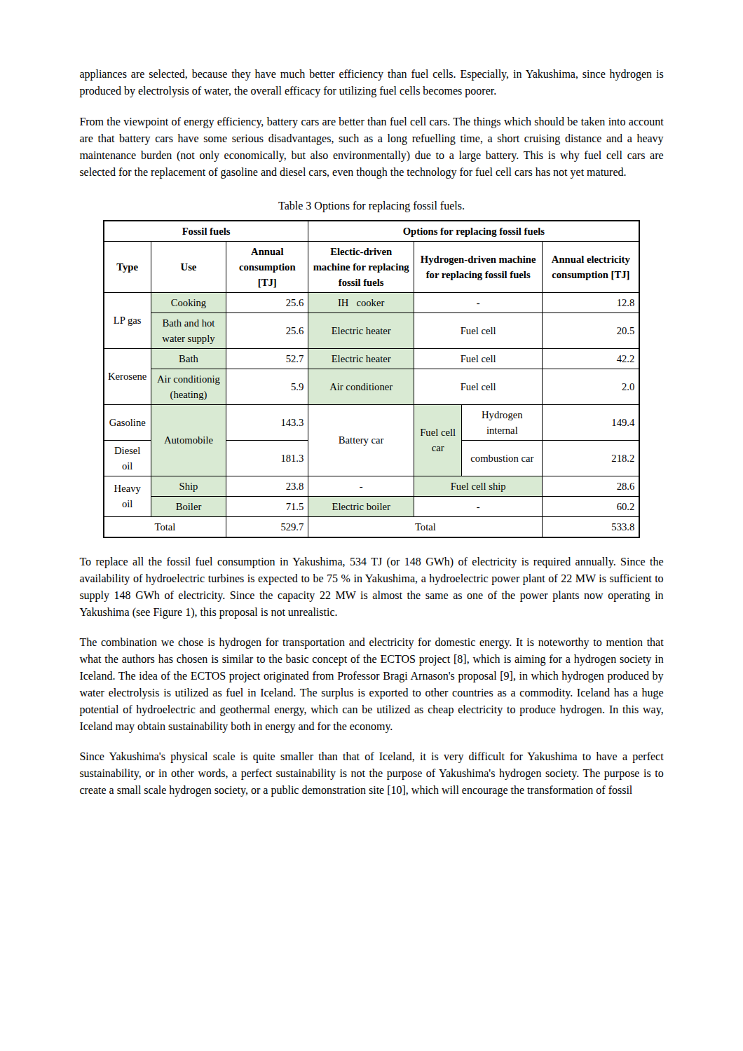appliances are selected, because they have much better efficiency than fuel cells. Especially, in Yakushima, since hydrogen is produced by electrolysis of water, the overall efficacy for utilizing fuel cells becomes poorer.
From the viewpoint of energy efficiency, battery cars are better than fuel cell cars. The things which should be taken into account are that battery cars have some serious disadvantages, such as a long refuelling time, a short cruising distance and a heavy maintenance burden (not only economically, but also environmentally) due to a large battery. This is why fuel cell cars are selected for the replacement of gasoline and diesel cars, even though the technology for fuel cell cars has not yet matured.
Table 3 Options for replacing fossil fuels.
| Fossil fuels | Options for replacing fossil fuels |
| --- | --- |
| Type | Use | Annual consumption [TJ] | Electic-driven machine for replacing fossil fuels | Hydrogen-driven machine for replacing fossil fuels | Annual electricity consumption [TJ] |
| LP gas | Cooking | 25.6 | IH cooker | - | 12.8 |
| Bath and hot water supply | 25.6 | Electric heater | Fuel cell | 20.5 |
| Kerosene | Bath | 52.7 | Electric heater | Fuel cell | 42.2 |
| Air conditionig (heating) | 5.9 | Air conditioner | Fuel cell | 2.0 |
| Gasoline | Automobile | 143.3 | Battery car | Fuel cell car | Hydrogen internal | 149.4 |
| Diesel oil | 181.3 | combustion car | 218.2 |
| Heavy oil | Ship | 23.8 | - | Fuel cell ship | 28.6 |
| Boiler | 71.5 | Electric boiler | - | 60.2 |
| Total | 529.7 | Total | 533.8 |
To replace all the fossil fuel consumption in Yakushima, 534 TJ (or 148 GWh) of electricity is required annually. Since the availability of hydroelectric turbines is expected to be 75 % in Yakushima, a hydroelectric power plant of 22 MW is sufficient to supply 148 GWh of electricity. Since the capacity 22 MW is almost the same as one of the power plants now operating in Yakushima (see Figure 1), this proposal is not unrealistic.
The combination we chose is hydrogen for transportation and electricity for domestic energy. It is noteworthy to mention that what the authors has chosen is similar to the basic concept of the ECTOS project [8], which is aiming for a hydrogen society in Iceland. The idea of the ECTOS project originated from Professor Bragi Arnason's proposal [9], in which hydrogen produced by water electrolysis is utilized as fuel in Iceland. The surplus is exported to other countries as a commodity. Iceland has a huge potential of hydroelectric and geothermal energy, which can be utilized as cheap electricity to produce hydrogen. In this way, Iceland may obtain sustainability both in energy and for the economy.
Since Yakushima's physical scale is quite smaller than that of Iceland, it is very difficult for Yakushima to have a perfect sustainability, or in other words, a perfect sustainability is not the purpose of Yakushima's hydrogen society. The purpose is to create a small scale hydrogen society, or a public demonstration site [10], which will encourage the transformation of fossil